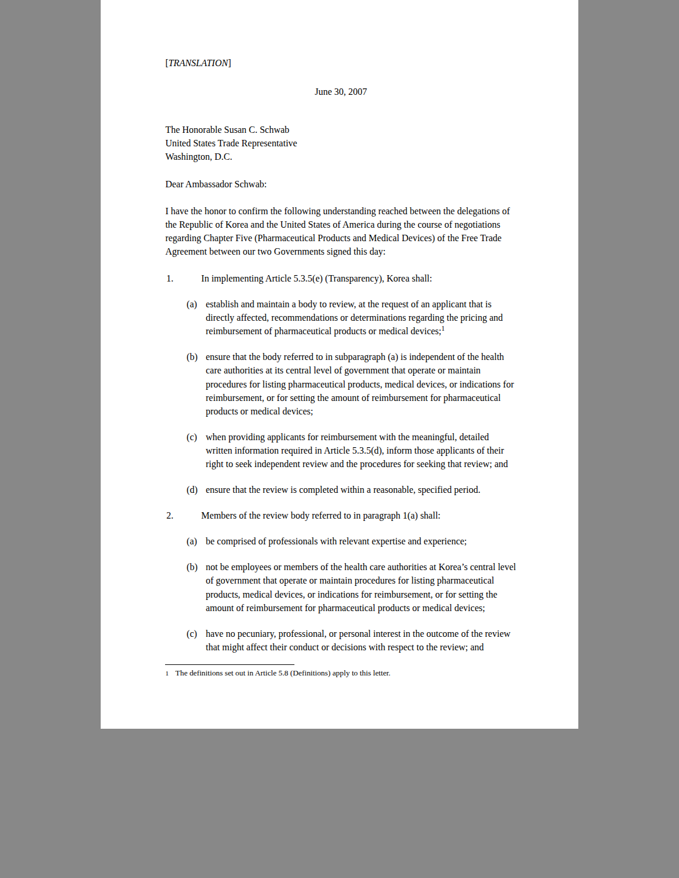[TRANSLATION]
June 30, 2007
The Honorable Susan C. Schwab
United States Trade Representative
Washington, D.C.
Dear Ambassador Schwab:
I have the honor to confirm the following understanding reached between the delegations of the Republic of Korea and the United States of America during the course of negotiations regarding Chapter Five (Pharmaceutical Products and Medical Devices) of the Free Trade Agreement between our two Governments signed this day:
1.
In implementing Article 5.3.5(e) (Transparency), Korea shall:
(a)
establish and maintain a body to review, at the request of an applicant that is directly affected, recommendations or determinations regarding the pricing and reimbursement of pharmaceutical products or medical devices;1
(b)
ensure that the body referred to in subparagraph (a) is independent of the health care authorities at its central level of government that operate or maintain procedures for listing pharmaceutical products, medical devices, or indications for reimbursement, or for setting the amount of reimbursement for pharmaceutical products or medical devices;
(c)
when providing applicants for reimbursement with the meaningful, detailed written information required in Article 5.3.5(d), inform those applicants of their right to seek independent review and the procedures for seeking that review; and
(d)
ensure that the review is completed within a reasonable, specified period.
2.
Members of the review body referred to in paragraph 1(a) shall:
(a)
be comprised of professionals with relevant expertise and experience;
(b)
not be employees or members of the health care authorities at Korea’s central level of government that operate or maintain procedures for listing pharmaceutical products, medical devices, or indications for reimbursement, or for setting the amount of reimbursement for pharmaceutical products or medical devices;
(c)
have no pecuniary, professional, or personal interest in the outcome of the review that might affect their conduct or decisions with respect to the review; and
1 The definitions set out in Article 5.8 (Definitions) apply to this letter.